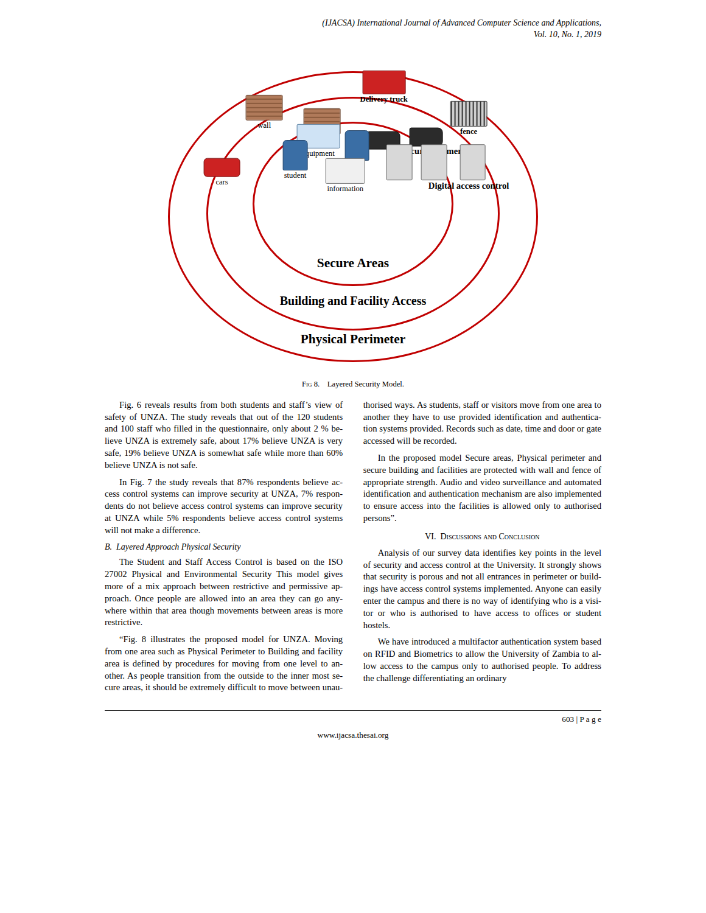(IJACSA) International Journal of Advanced Computer Science and Applications,
Vol. 10, No. 1, 2019
Secure Areas
Building and Facility Access
Physical Perimeter
Delivery truck
fence
wall
equipment
Security Camera
staff
student
information
Digital access control
cars
Fig 8. Layered Security Model.
Fig. 6 reveals results from both students and staff’s view of safety of UNZA. The study reveals that out of the 120 students and 100 staff who filled in the questionnaire, only about 2 % believe UNZA is extremely safe, about 17% believe UNZA is very safe, 19% believe UNZA is somewhat safe while more than 60% believe UNZA is not safe.
In Fig. 7 the study reveals that 87% respondents believe access control systems can improve security at UNZA, 7% respondents do not believe access control systems can improve security at UNZA while 5% respondents believe access control systems will not make a difference.
B. Layered Approach Physical Security
The Student and Staff Access Control is based on the ISO 27002 Physical and Environmental Security This model gives more of a mix approach between restrictive and permissive approach. Once people are allowed into an area they can go anywhere within that area though movements between areas is more restrictive.
“Fig. 8 illustrates the proposed model for UNZA. Moving from one area such as Physical Perimeter to Building and facility area is defined by procedures for moving from one level to another. As people transition from the outside to the inner most secure areas, it should be extremely difficult to move between unauthorised ways. As students, staff or visitors move from one area to another they have to use provided identification and authentication systems provided. Records such as date, time and door or gate accessed will be recorded.
In the proposed model Secure areas, Physical perimeter and secure building and facilities are protected with wall and fence of appropriate strength. Audio and video surveillance and automated identification and authentication mechanism are also implemented to ensure access into the facilities is allowed only to authorised persons”.
VI. Discussions and Conclusion
Analysis of our survey data identifies key points in the level of security and access control at the University. It strongly shows that security is porous and not all entrances in perimeter or buildings have access control systems implemented. Anyone can easily enter the campus and there is no way of identifying who is a visitor or who is authorised to have access to offices or student hostels.
We have introduced a multifactor authentication system based on RFID and Biometrics to allow the University of Zambia to allow access to the campus only to authorised people. To address the challenge differentiating an ordinary
603 | P a g e
www.ijacsa.thesai.org